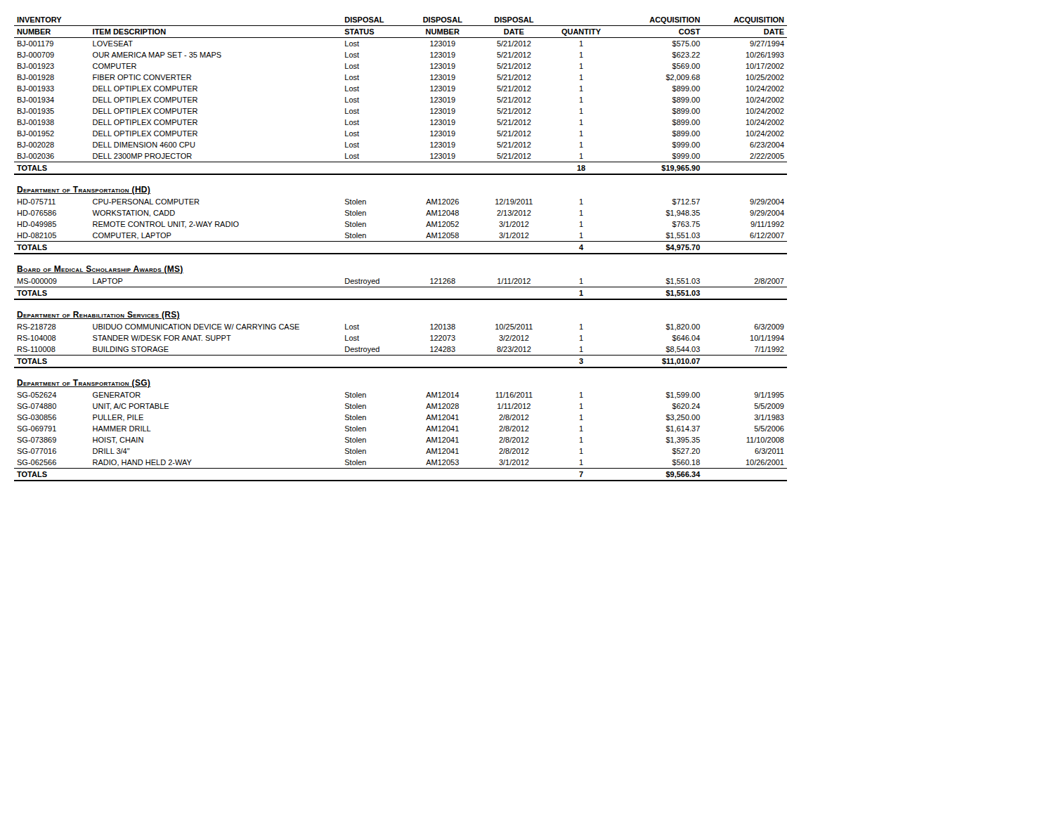| INVENTORY | | DISPOSAL | DISPOSAL | DISPOSAL | | ACQUISITION | ACQUISITION |
| --- | --- | --- | --- | --- | --- | --- | --- |
| NUMBER | ITEM DESCRIPTION | STATUS | NUMBER | DATE | QUANTITY | COST | DATE |
| BJ-001179 | LOVESEAT | Lost | 123019 | 5/21/2012 | 1 | $575.00 | 9/27/1994 |
| BJ-000709 | OUR AMERICA MAP SET - 35 MAPS | Lost | 123019 | 5/21/2012 | 1 | $623.22 | 10/26/1993 |
| BJ-001923 | COMPUTER | Lost | 123019 | 5/21/2012 | 1 | $569.00 | 10/17/2002 |
| BJ-001928 | FIBER OPTIC CONVERTER | Lost | 123019 | 5/21/2012 | 1 | $2,009.68 | 10/25/2002 |
| BJ-001933 | DELL OPTIPLEX COMPUTER | Lost | 123019 | 5/21/2012 | 1 | $899.00 | 10/24/2002 |
| BJ-001934 | DELL OPTIPLEX COMPUTER | Lost | 123019 | 5/21/2012 | 1 | $899.00 | 10/24/2002 |
| BJ-001935 | DELL OPTIPLEX COMPUTER | Lost | 123019 | 5/21/2012 | 1 | $899.00 | 10/24/2002 |
| BJ-001938 | DELL OPTIPLEX COMPUTER | Lost | 123019 | 5/21/2012 | 1 | $899.00 | 10/24/2002 |
| BJ-001952 | DELL OPTIPLEX COMPUTER | Lost | 123019 | 5/21/2012 | 1 | $899.00 | 10/24/2002 |
| BJ-002028 | DELL DIMENSION 4600 CPU | Lost | 123019 | 5/21/2012 | 1 | $999.00 | 6/23/2004 |
| BJ-002036 | DELL 2300MP PROJECTOR | Lost | 123019 | 5/21/2012 | 1 | $999.00 | 2/22/2005 |
| TOTALS | | | | | 18 | $19,965.90 | |
| Department of Transportation (HD) |
| HD-075711 | CPU-PERSONAL COMPUTER | Stolen | AM12026 | 12/19/2011 | 1 | $712.57 | 9/29/2004 |
| HD-076586 | WORKSTATION, CADD | Stolen | AM12048 | 2/13/2012 | 1 | $1,948.35 | 9/29/2004 |
| HD-049985 | REMOTE CONTROL UNIT, 2-WAY RADIO | Stolen | AM12052 | 3/1/2012 | 1 | $763.75 | 9/11/1992 |
| HD-082105 | COMPUTER, LAPTOP | Stolen | AM12058 | 3/1/2012 | 1 | $1,551.03 | 6/12/2007 |
| TOTALS | | | | | 4 | $4,975.70 | |
| Board of Medical Scholarship Awards (MS) |
| MS-000009 | LAPTOP | Destroyed | 121268 | 1/11/2012 | 1 | $1,551.03 | 2/8/2007 |
| TOTALS | | | | | 1 | $1,551.03 | |
| Department of Rehabilitation Services (RS) |
| RS-218728 | UBIDUO COMMUNICATION DEVICE W/ CARRYING CASE | Lost | 120138 | 10/25/2011 | 1 | $1,820.00 | 6/3/2009 |
| RS-104008 | STANDER W/DESK FOR ANAT. SUPPT | Lost | 122073 | 3/2/2012 | 1 | $646.04 | 10/1/1994 |
| RS-110008 | BUILDING STORAGE | Destroyed | 124283 | 8/23/2012 | 1 | $8,544.03 | 7/1/1992 |
| TOTALS | | | | | 3 | $11,010.07 | |
| Department of Transportation (SG) |
| SG-052624 | GENERATOR | Stolen | AM12014 | 11/16/2011 | 1 | $1,599.00 | 9/1/1995 |
| SG-074880 | UNIT, A/C PORTABLE | Stolen | AM12028 | 1/11/2012 | 1 | $620.24 | 5/5/2009 |
| SG-030856 | PULLER, PILE | Stolen | AM12041 | 2/8/2012 | 1 | $3,250.00 | 3/1/1983 |
| SG-069791 | HAMMER DRILL | Stolen | AM12041 | 2/8/2012 | 1 | $1,614.37 | 5/5/2006 |
| SG-073869 | HOIST, CHAIN | Stolen | AM12041 | 2/8/2012 | 1 | $1,395.35 | 11/10/2008 |
| SG-077016 | DRILL 3/4" | Stolen | AM12041 | 2/8/2012 | 1 | $527.20 | 6/3/2011 |
| SG-062566 | RADIO, HAND HELD 2-WAY | Stolen | AM12053 | 3/1/2012 | 1 | $560.18 | 10/26/2001 |
| TOTALS | | | | | 7 | $9,566.34 | |